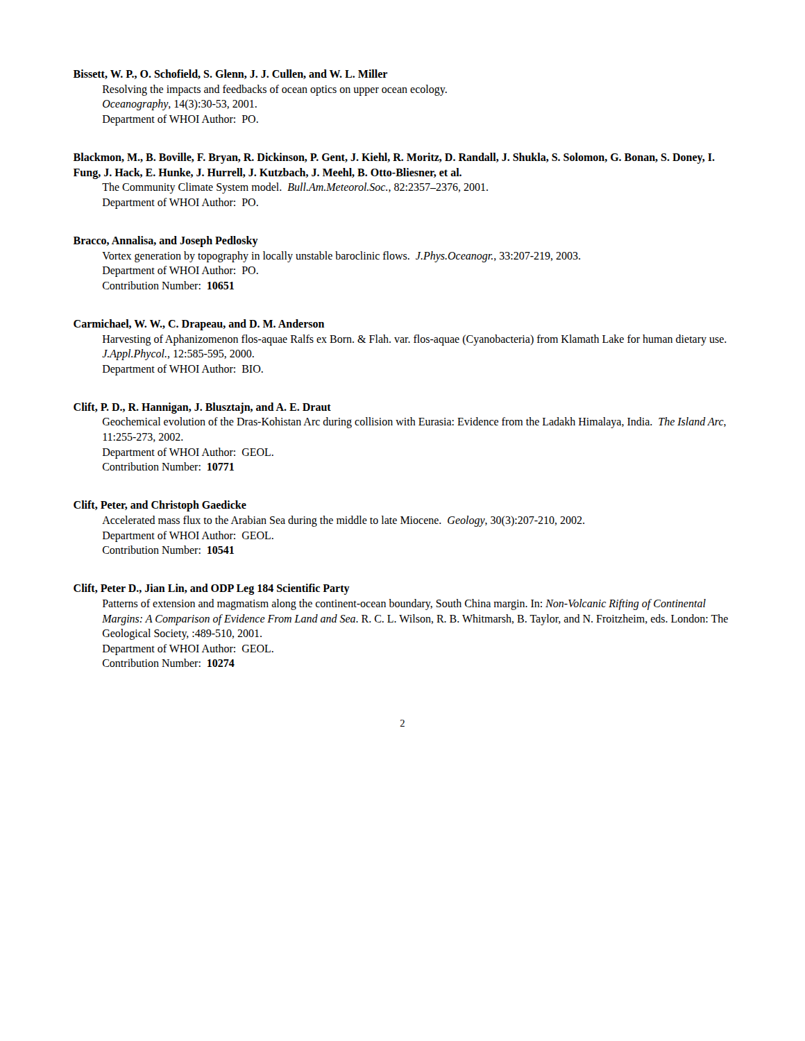Bissett, W. P., O. Schofield, S. Glenn, J. J. Cullen, and W. L. Miller
Resolving the impacts and feedbacks of ocean optics on upper ocean ecology.
Oceanography, 14(3):30-53, 2001.
Department of WHOI Author: PO.
Blackmon, M., B. Boville, F. Bryan, R. Dickinson, P. Gent, J. Kiehl, R. Moritz, D. Randall, J. Shukla, S. Solomon, G. Bonan, S. Doney, I. Fung, J. Hack, E. Hunke, J. Hurrell, J. Kutzbach, J. Meehl, B. Otto-Bliesner, et al.
The Community Climate System model. Bull.Am.Meteorol.Soc., 82:2357–2376, 2001.
Department of WHOI Author: PO.
Bracco, Annalisa, and Joseph Pedlosky
Vortex generation by topography in locally unstable baroclinic flows. J.Phys.Oceanogr., 33:207-219, 2003.
Department of WHOI Author: PO.
Contribution Number: 10651
Carmichael, W. W., C. Drapeau, and D. M. Anderson
Harvesting of Aphanizomenon flos-aquae Ralfs ex Born. & Flah. var. flos-aquae (Cyanobacteria) from Klamath Lake for human dietary use. J.Appl.Phycol., 12:585-595, 2000.
Department of WHOI Author: BIO.
Clift, P. D., R. Hannigan, J. Blusztajn, and A. E. Draut
Geochemical evolution of the Dras-Kohistan Arc during collision with Eurasia: Evidence from the Ladakh Himalaya, India. The Island Arc, 11:255-273, 2002.
Department of WHOI Author: GEOL.
Contribution Number: 10771
Clift, Peter, and Christoph Gaedicke
Accelerated mass flux to the Arabian Sea during the middle to late Miocene. Geology, 30(3):207-210, 2002.
Department of WHOI Author: GEOL.
Contribution Number: 10541
Clift, Peter D., Jian Lin, and ODP Leg 184 Scientific Party
Patterns of extension and magmatism along the continent-ocean boundary, South China margin. In: Non-Volcanic Rifting of Continental Margins: A Comparison of Evidence From Land and Sea. R. C. L. Wilson, R. B. Whitmarsh, B. Taylor, and N. Froitzheim, eds. London: The Geological Society, :489-510, 2001.
Department of WHOI Author: GEOL.
Contribution Number: 10274
2